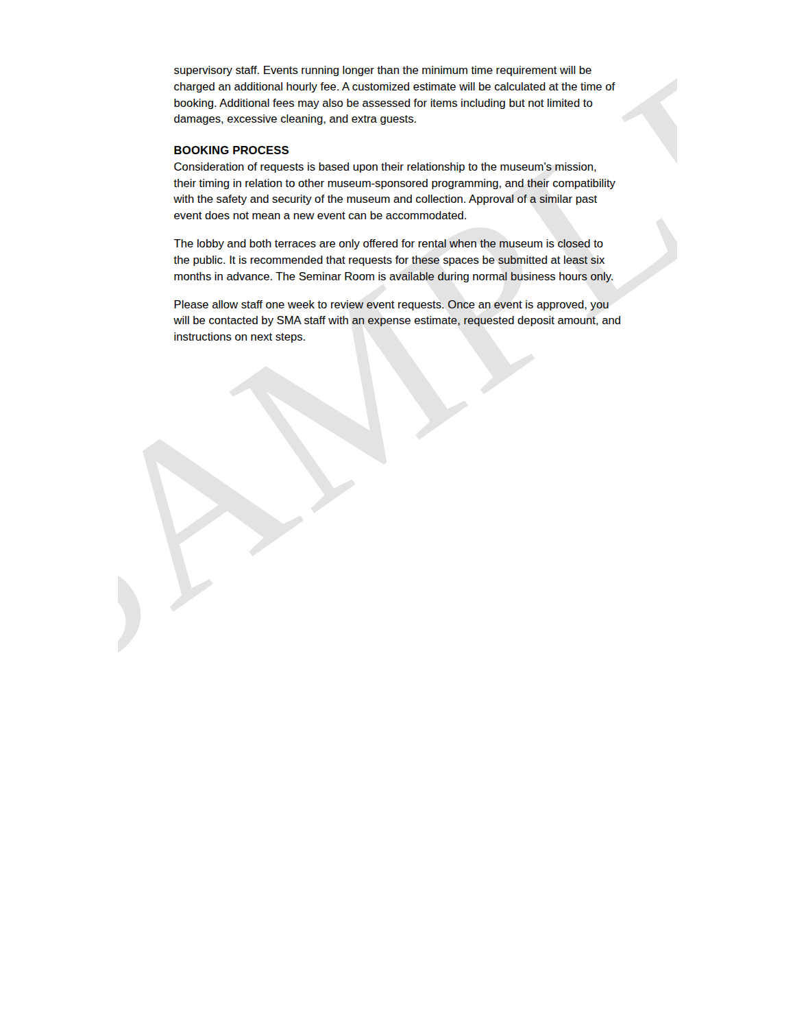SAMPLE
supervisory staff. Events running longer than the minimum time requirement will be charged an additional hourly fee. A customized estimate will be calculated at the time of booking. Additional fees may also be assessed for items including but not limited to damages, excessive cleaning, and extra guests.
BOOKING PROCESS
Consideration of requests is based upon their relationship to the museum's mission, their timing in relation to other museum-sponsored programming, and their compatibility with the safety and security of the museum and collection. Approval of a similar past event does not mean a new event can be accommodated.
The lobby and both terraces are only offered for rental when the museum is closed to the public. It is recommended that requests for these spaces be submitted at least six months in advance. The Seminar Room is available during normal business hours only.
Please allow staff one week to review event requests. Once an event is approved, you will be contacted by SMA staff with an expense estimate, requested deposit amount, and instructions on next steps.